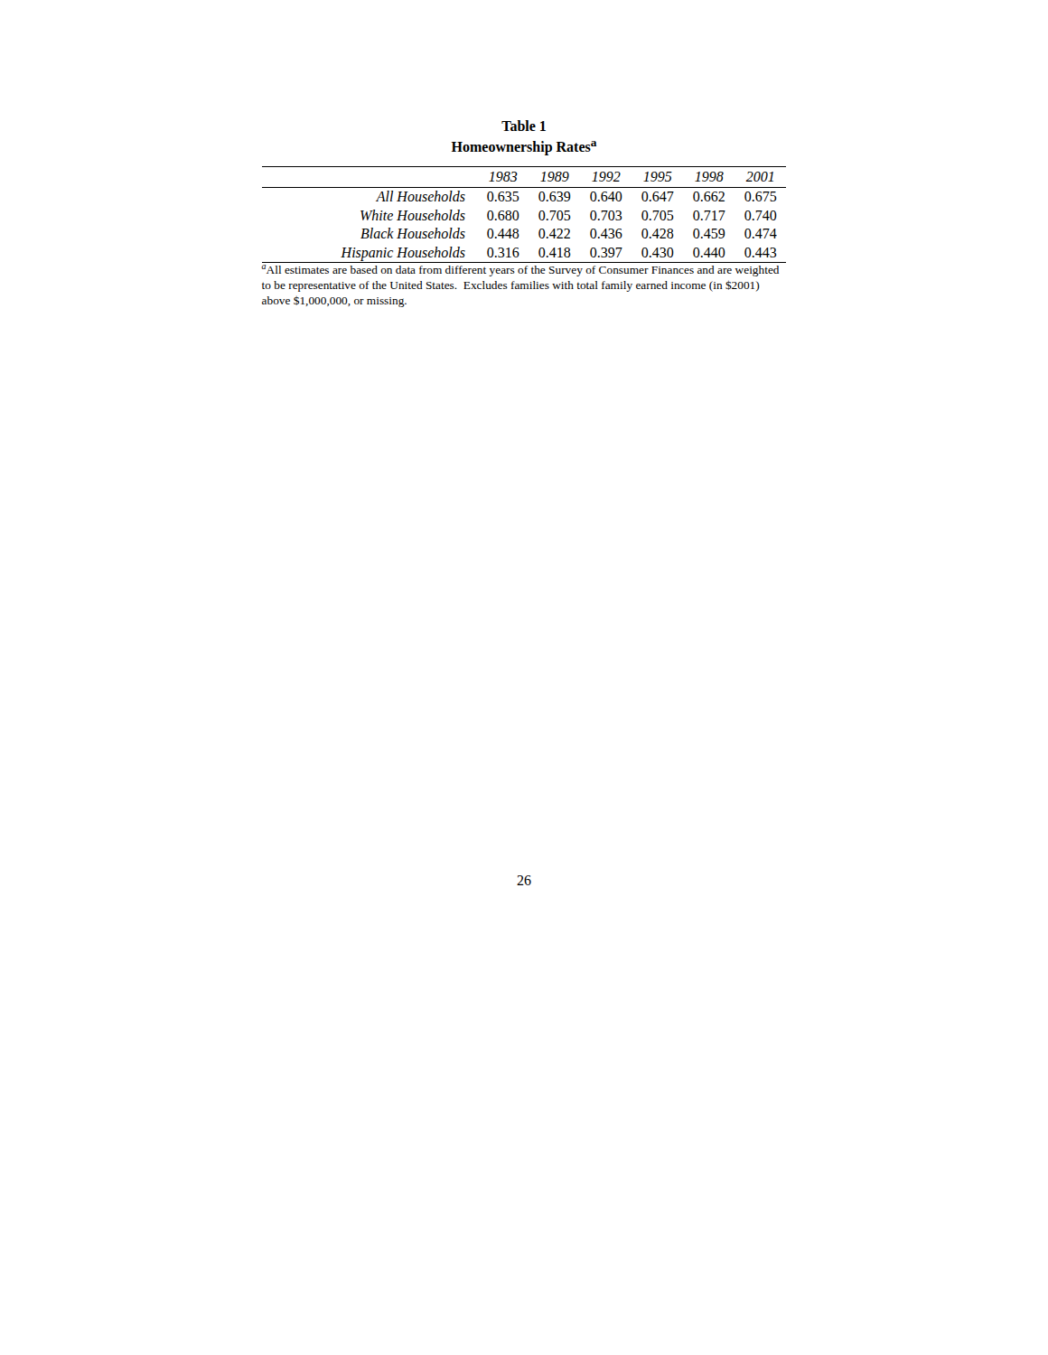Table 1 Homeownership Ratesa
| | 1983 | 1989 | 1992 | 1995 | 1998 | 2001 |
| --- | --- | --- | --- | --- | --- | --- |
| All Households | 0.635 | 0.639 | 0.640 | 0.647 | 0.662 | 0.675 |
| White Households | 0.680 | 0.705 | 0.703 | 0.705 | 0.717 | 0.740 |
| Black Households | 0.448 | 0.422 | 0.436 | 0.428 | 0.459 | 0.474 |
| Hispanic Households | 0.316 | 0.418 | 0.397 | 0.430 | 0.440 | 0.443 |
aAll estimates are based on data from different years of the Survey of Consumer Finances and are weighted to be representative of the United States. Excludes families with total family earned income (in $2001) above $1,000,000, or missing.
26